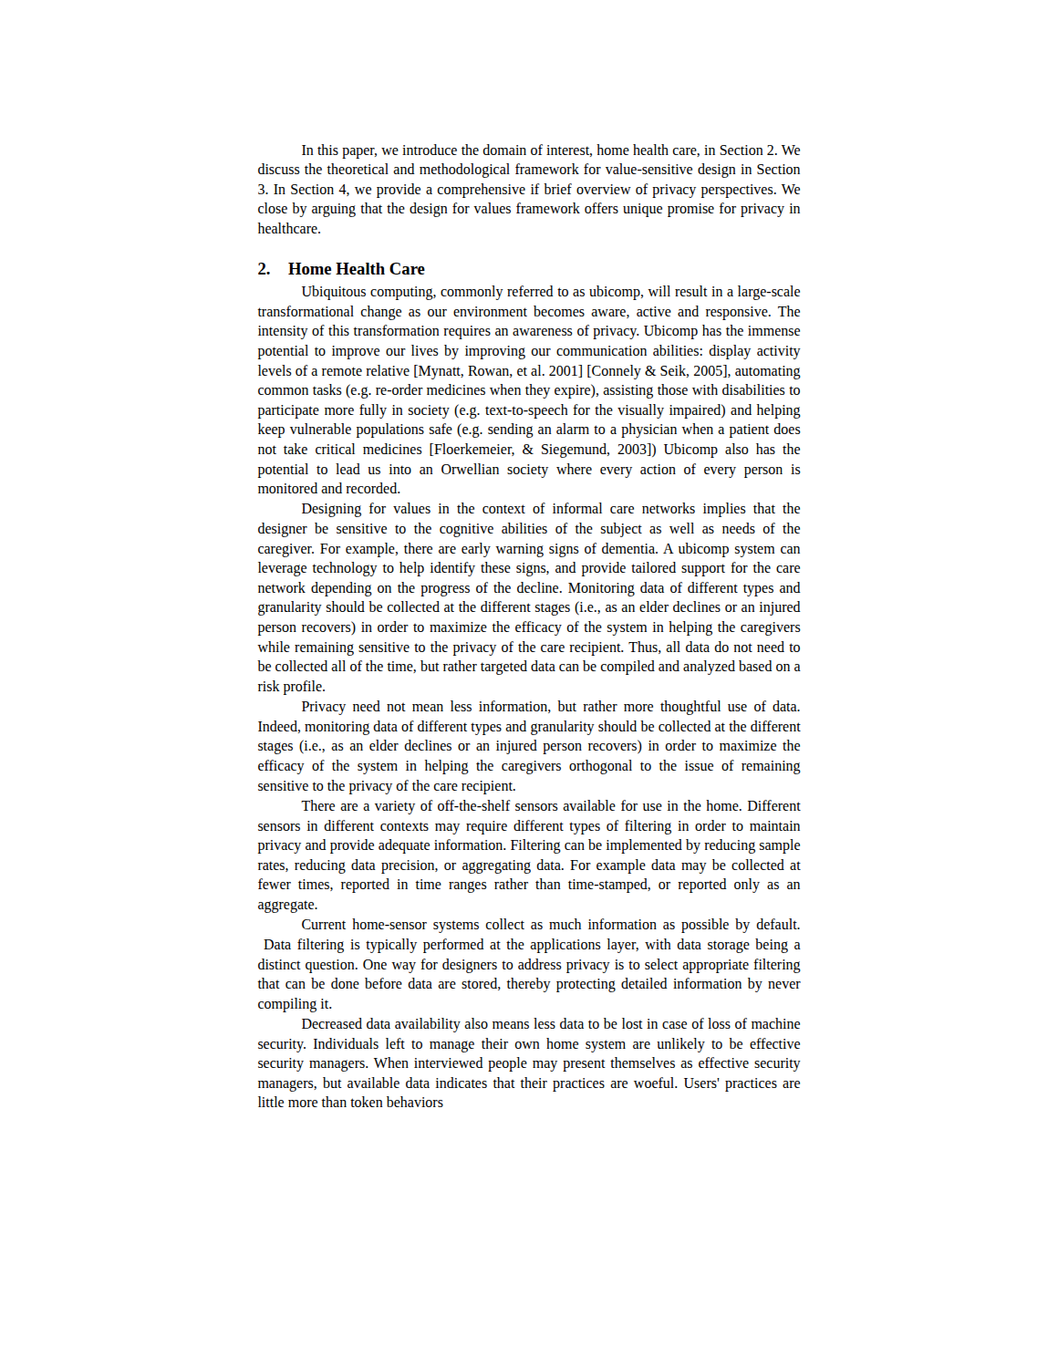In this paper, we introduce the domain of interest, home health care, in Section 2. We discuss the theoretical and methodological framework for value-sensitive design in Section 3. In Section 4, we provide a comprehensive if brief overview of privacy perspectives. We close by arguing that the design for values framework offers unique promise for privacy in healthcare.
2. Home Health Care
Ubiquitous computing, commonly referred to as ubicomp, will result in a large-scale transformational change as our environment becomes aware, active and responsive. The intensity of this transformation requires an awareness of privacy. Ubicomp has the immense potential to improve our lives by improving our communication abilities: display activity levels of a remote relative [Mynatt, Rowan, et al. 2001] [Connely & Seik, 2005], automating common tasks (e.g. re-order medicines when they expire), assisting those with disabilities to participate more fully in society (e.g. text-to-speech for the visually impaired) and helping keep vulnerable populations safe (e.g. sending an alarm to a physician when a patient does not take critical medicines [Floerkemeier, & Siegemund, 2003]) Ubicomp also has the potential to lead us into an Orwellian society where every action of every person is monitored and recorded.
Designing for values in the context of informal care networks implies that the designer be sensitive to the cognitive abilities of the subject as well as needs of the caregiver. For example, there are early warning signs of dementia. A ubicomp system can leverage technology to help identify these signs, and provide tailored support for the care network depending on the progress of the decline. Monitoring data of different types and granularity should be collected at the different stages (i.e., as an elder declines or an injured person recovers) in order to maximize the efficacy of the system in helping the caregivers while remaining sensitive to the privacy of the care recipient. Thus, all data do not need to be collected all of the time, but rather targeted data can be compiled and analyzed based on a risk profile.
Privacy need not mean less information, but rather more thoughtful use of data. Indeed, monitoring data of different types and granularity should be collected at the different stages (i.e., as an elder declines or an injured person recovers) in order to maximize the efficacy of the system in helping the caregivers orthogonal to the issue of remaining sensitive to the privacy of the care recipient.
There are a variety of off-the-shelf sensors available for use in the home. Different sensors in different contexts may require different types of filtering in order to maintain privacy and provide adequate information. Filtering can be implemented by reducing sample rates, reducing data precision, or aggregating data. For example data may be collected at fewer times, reported in time ranges rather than time-stamped, or reported only as an aggregate.
Current home-sensor systems collect as much information as possible by default. Data filtering is typically performed at the applications layer, with data storage being a distinct question. One way for designers to address privacy is to select appropriate filtering that can be done before data are stored, thereby protecting detailed information by never compiling it.
Decreased data availability also means less data to be lost in case of loss of machine security. Individuals left to manage their own home system are unlikely to be effective security managers. When interviewed people may present themselves as effective security managers, but available data indicates that their practices are woeful. Users' practices are little more than token behaviors